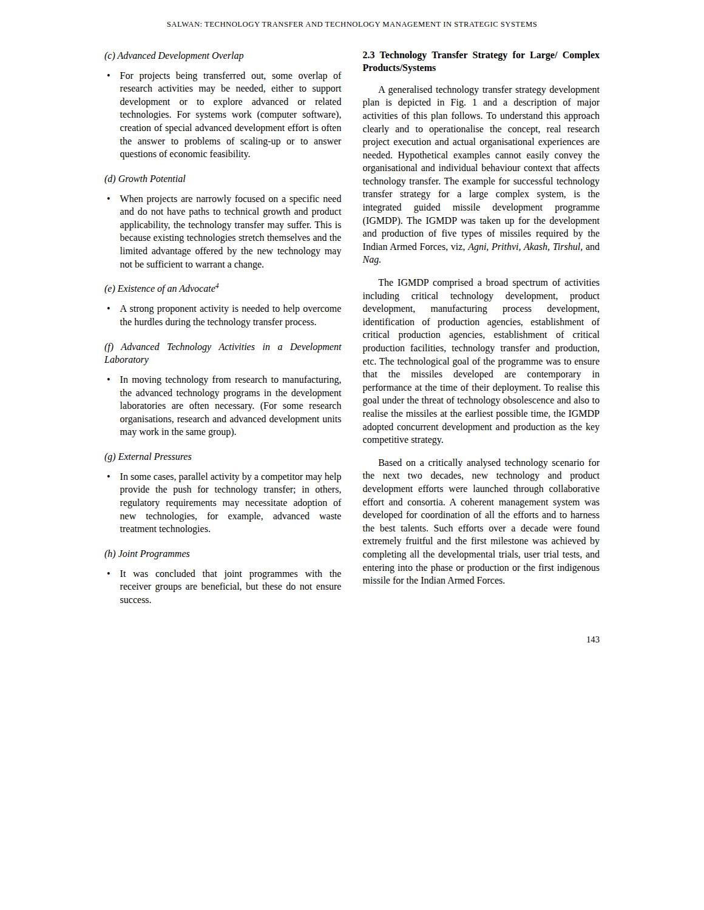Salwan: Technology Transfer and Technology Management in Strategic Systems
(c) Advanced Development Overlap
For projects being transferred out, some overlap of research activities may be needed, either to support development or to explore advanced or related technologies. For systems work (computer software), creation of special advanced development effort is often the answer to problems of scaling-up or to answer questions of economic feasibility.
(d) Growth Potential
When projects are narrowly focused on a specific need and do not have paths to technical growth and product applicability, the technology transfer may suffer. This is because existing technologies stretch themselves and the limited advantage offered by the new technology may not be sufficient to warrant a change.
(e) Existence of an Advocate4
A strong proponent activity is needed to help overcome the hurdles during the technology transfer process.
(f) Advanced Technology Activities in a Development Laboratory
In moving technology from research to manufacturing, the advanced technology programs in the development laboratories are often necessary. (For some research organisations, research and advanced development units may work in the same group).
(g) External Pressures
In some cases, parallel activity by a competitor may help provide the push for technology transfer; in others, regulatory requirements may necessitate adoption of new technologies, for example, advanced waste treatment technologies.
(h) Joint Programmes
It was concluded that joint programmes with the receiver groups are beneficial, but these do not ensure success.
2.3 Technology Transfer Strategy for Large/ Complex Products/Systems
A generalised technology transfer strategy development plan is depicted in Fig. 1 and a description of major activities of this plan follows. To understand this approach clearly and to operationalise the concept, real research project execution and actual organisational experiences are needed. Hypothetical examples cannot easily convey the organisational and individual behaviour context that affects technology transfer. The example for successful technology transfer strategy for a large complex system, is the integrated guided missile development programme (IGMDP). The IGMDP was taken up for the development and production of five types of missiles required by the Indian Armed Forces, viz, Agni, Prithvi, Akash, Tirshul, and Nag.
The IGMDP comprised a broad spectrum of activities including critical technology development, product development, manufacturing process development, identification of production agencies, establishment of critical production agencies, establishment of critical production facilities, technology transfer and production, etc. The technological goal of the programme was to ensure that the missiles developed are contemporary in performance at the time of their deployment. To realise this goal under the threat of technology obsolescence and also to realise the missiles at the earliest possible time, the IGMDP adopted concurrent development and production as the key competitive strategy.
Based on a critically analysed technology scenario for the next two decades, new technology and product development efforts were launched through collaborative effort and consortia. A coherent management system was developed for coordination of all the efforts and to harness the best talents. Such efforts over a decade were found extremely fruitful and the first milestone was achieved by completing all the developmental trials, user trial tests, and entering into the phase or production or the first indigenous missile for the Indian Armed Forces.
143